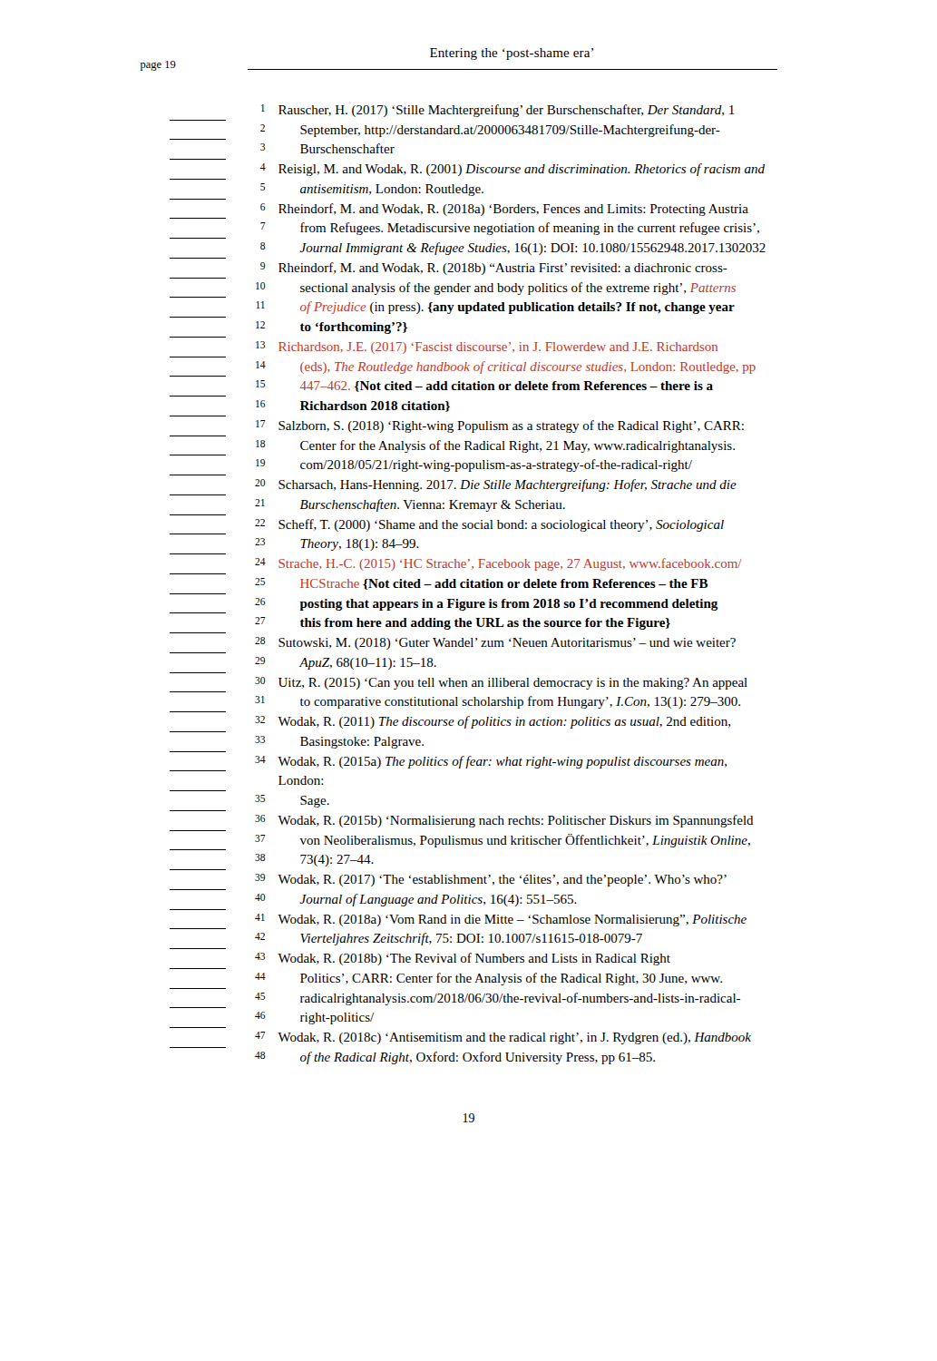page 19
Entering the ‘post-shame era’
Rauscher, H. (2017) ‘Stille Machtergreifung’ der Burschenschafter, Der Standard, 1
September, http://derstandard.at/2000063481709/Stille-Machtergreifung-der-
Burschenschafter
Reisigl, M. and Wodak, R. (2001) Discourse and discrimination. Rhetorics of racism and
antisemitism, London: Routledge.
Rheindorf, M. and Wodak, R. (2018a) ‘Borders, Fences and Limits: Protecting Austria
from Refugees. Metadiscursive negotiation of meaning in the current refugee crisis’,
Journal Immigrant & Refugee Studies, 16(1): DOI: 10.1080/15562948.2017.1302032
Rheindorf, M. and Wodak, R. (2018b) “Austria First’ revisited: a diachronic cross-
sectional analysis of the gender and body politics of the extreme right’, Patterns
of Prejudice (in press). {any updated publication details? If not, change year
to ‘forthcoming’?}
Richardson, J.E. (2017) ‘Fascist discourse’, in J. Flowerdew and J.E. Richardson
(eds), The Routledge handbook of critical discourse studies, London: Routledge, pp
447–462. {Not cited – add citation or delete from References – there is a
Richardson 2018 citation}
Salzborn, S. (2018) ‘Right-wing Populism as a strategy of the Radical Right’, CARR:
Center for the Analysis of the Radical Right, 21 May, www.radicalrightanalysis.
com/2018/05/21/right-wing-populism-as-a-strategy-of-the-radical-right/
Scharsach, Hans-Henning. 2017. Die Stille Machtergreifung: Hofer, Strache und die
Burschenschaften. Vienna: Kremayr & Scheriau.
Scheff, T. (2000) ‘Shame and the social bond: a sociological theory’, Sociological
Theory, 18(1): 84–99.
Strache, H.-C. (2015) ‘HC Strache’, Facebook page, 27 August, www.facebook.com/
HCStrache {Not cited – add citation or delete from References – the FB
posting that appears in a Figure is from 2018 so I’d recommend deleting
this from here and adding the URL as the source for the Figure}
Sutowski, M. (2018) ‘Guter Wandel’ zum ‘Neuen Autoritarismus’ – und wie weiter?
ApuZ, 68(10–11): 15–18.
Uitz, R. (2015) ‘Can you tell when an illiberal democracy is in the making? An appeal
to comparative constitutional scholarship from Hungary’, I.Con, 13(1): 279–300.
Wodak, R. (2011) The discourse of politics in action: politics as usual, 2nd edition,
Basingstoke: Palgrave.
Wodak, R. (2015a) The politics of fear: what right-wing populist discourses mean, London:
Sage.
Wodak, R. (2015b) ‘Normalisierung nach rechts: Politischer Diskurs im Spannungsfeld
von Neoliberalismus, Populismus und kritischer Öffentlichkeit’, Linguistik Online,
73(4): 27–44.
Wodak, R. (2017) ‘The ‘establishment’, the ‘élites’, and the’people’. Who’s who?’
Journal of Language and Politics, 16(4): 551–565.
Wodak, R. (2018a) ‘Vom Rand in die Mitte – ‘Schamlose Normalisierung”, Politische
Vierteljahres Zeitschrift, 75: DOI: 10.1007/s11615-018-0079-7
Wodak, R. (2018b) ‘The Revival of Numbers and Lists in Radical Right
Politics’, CARR: Center for the Analysis of the Radical Right, 30 June, www.
radicalrightanalysis.com/2018/06/30/the-revival-of-numbers-and-lists-in-radical-
right-politics/
Wodak, R. (2018c) ‘Antisemitism and the radical right’, in J. Rydgren (ed.), Handbook
of the Radical Right, Oxford: Oxford University Press, pp 61–85.
19